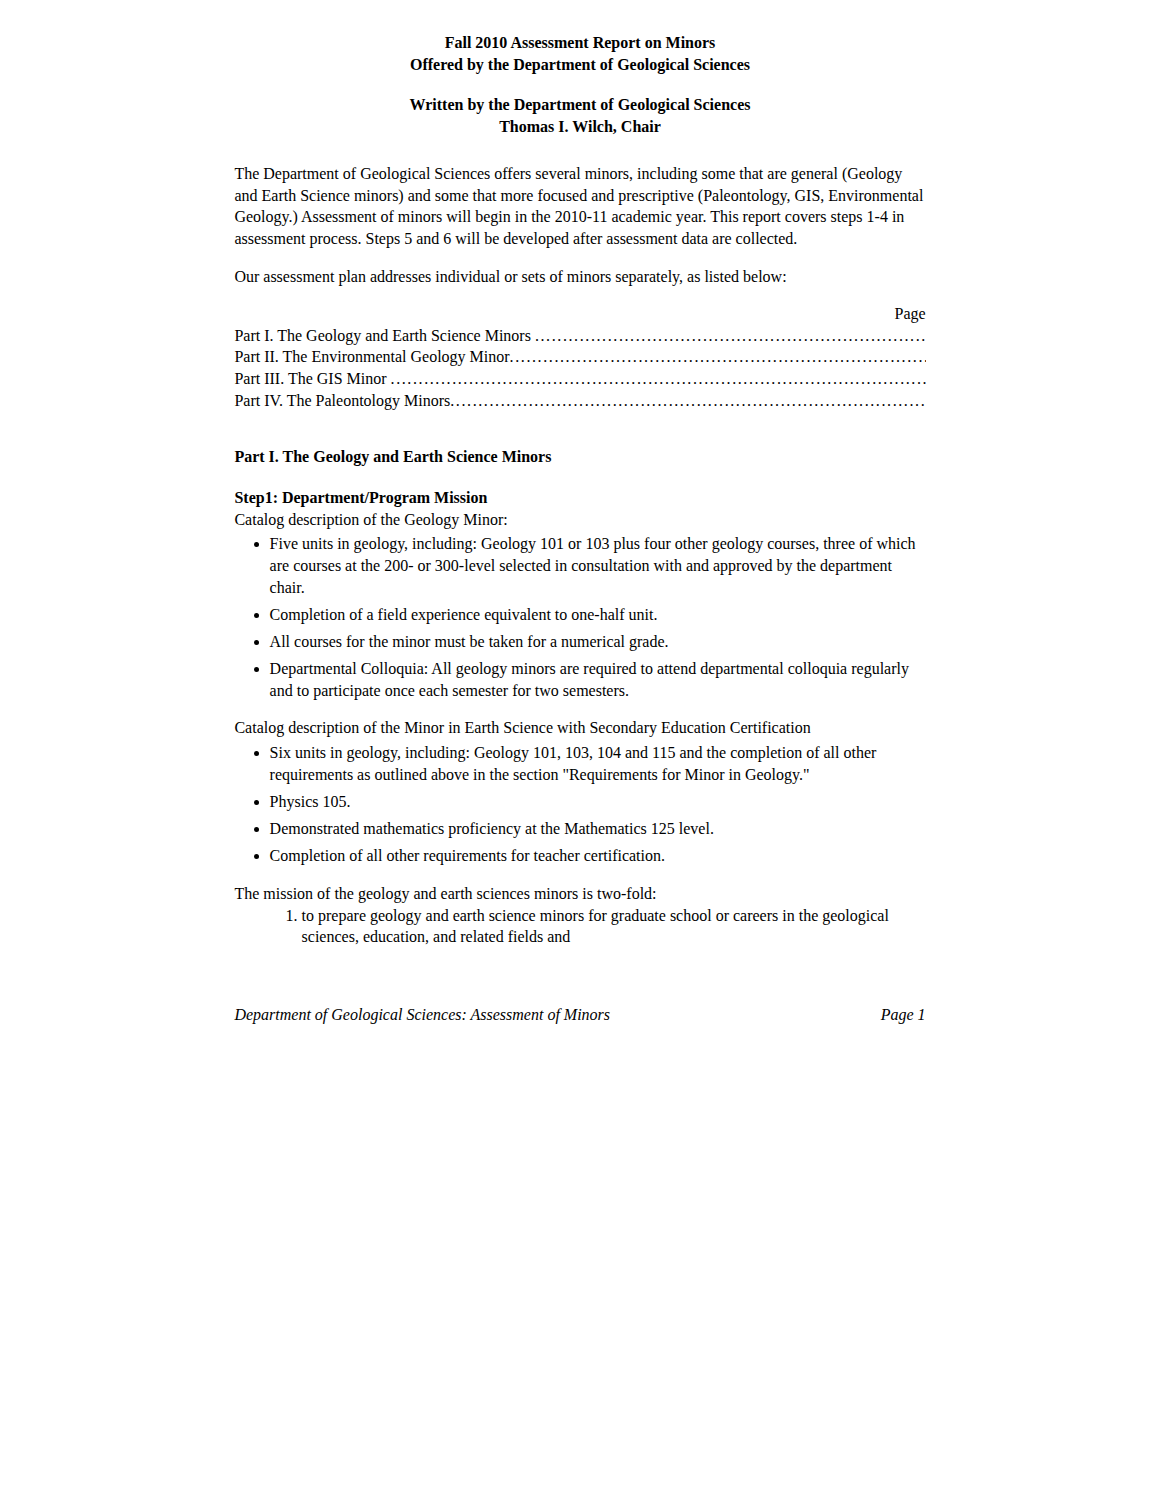Fall 2010 Assessment Report on Minors
Offered by the Department of Geological Sciences
Written by the Department of Geological Sciences
Thomas I. Wilch, Chair
The Department of Geological Sciences offers several minors, including some that are general (Geology and Earth Science minors) and some that more focused and prescriptive (Paleontology, GIS, Environmental Geology.) Assessment of minors will begin in the 2010-11 academic year. This report covers steps 1-4 in assessment process. Steps 5 and 6 will be developed after assessment data are collected.
Our assessment plan addresses individual or sets of minors separately, as listed below:
Page
Part I. The Geology and Earth Science Minors ........................................................................... 1
Part II. The Environmental Geology Minor................................................................................. 6
Part III. The GIS Minor ........................................................................................................... 10
Part IV. The Paleontology Minors............................................................................................. 14
Part I. The Geology and Earth Science Minors
Step1: Department/Program Mission
Catalog description of the Geology Minor:
Five units in geology, including: Geology 101 or 103 plus four other geology courses, three of which are courses at the 200- or 300-level selected in consultation with and approved by the department chair.
Completion of a field experience equivalent to one-half unit.
All courses for the minor must be taken for a numerical grade.
Departmental Colloquia: All geology minors are required to attend departmental colloquia regularly and to participate once each semester for two semesters.
Catalog description of the Minor in Earth Science with Secondary Education Certification
Six units in geology, including: Geology 101, 103, 104 and 115 and the completion of all other requirements as outlined above in the section "Requirements for Minor in Geology."
Physics 105.
Demonstrated mathematics proficiency at the Mathematics 125 level.
Completion of all other requirements for teacher certification.
The mission of the geology and earth sciences minors is two-fold:
to prepare geology and earth science minors for graduate school or careers in the geological sciences, education, and related fields and
Department of Geological Sciences: Assessment of Minors Page 1